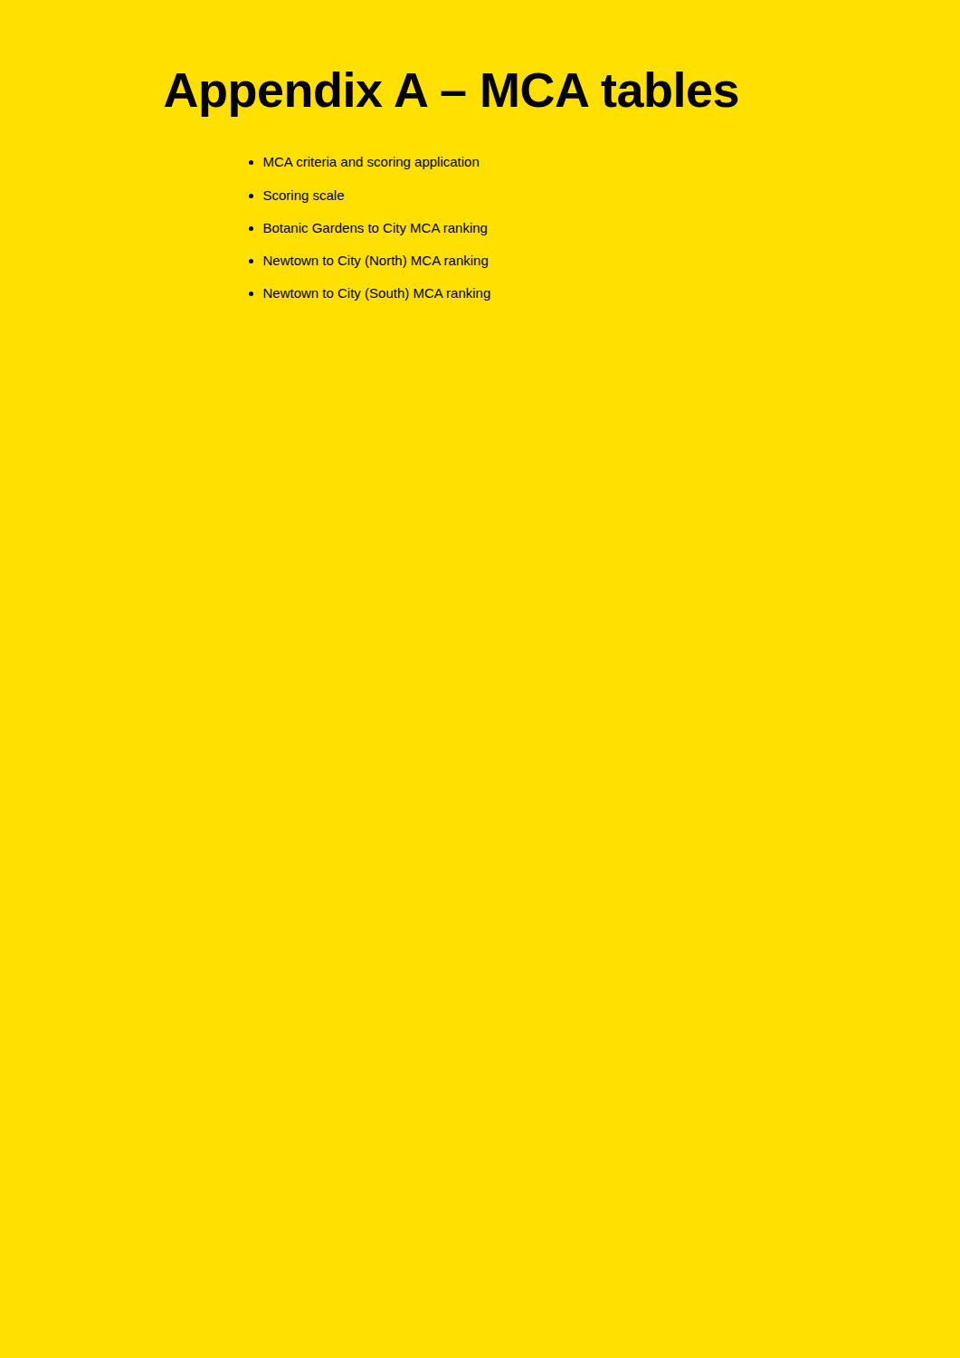Appendix A – MCA tables
MCA criteria and scoring application
Scoring scale
Botanic Gardens to City MCA ranking
Newtown to City (North) MCA ranking
Newtown to City (South) MCA ranking